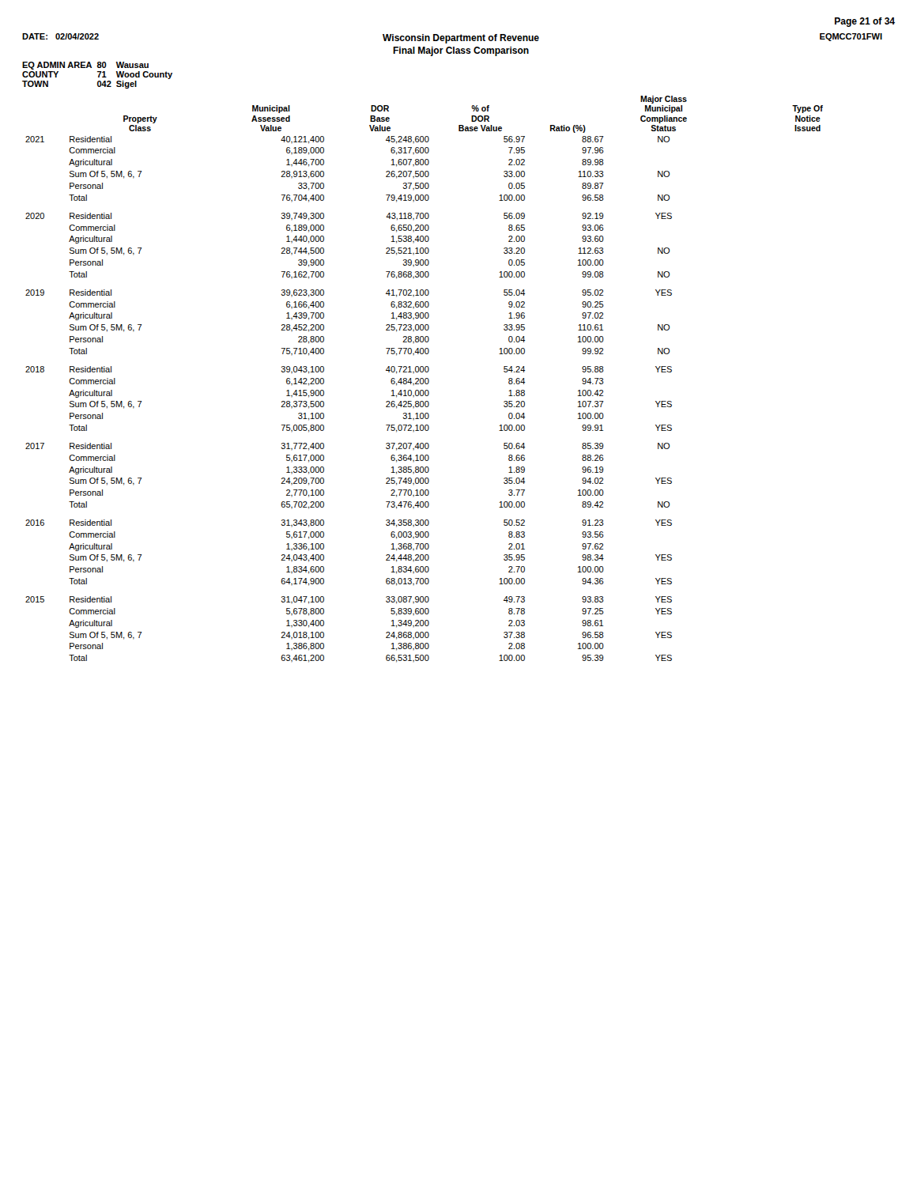Page 21 of 34
DATE: 02/04/2022
Wisconsin Department of Revenue
Final Major Class Comparison
EQMCC701FWI
| EQ ADMIN AREA | 80 | Wausau |
| COUNTY | 71 | Wood County |
| TOWN | 042 | Sigel |
| | Property Class | Municipal Assessed Value | DOR Base Value | % of DOR Base Value | Ratio (%) | Major Class Municipal Compliance Status | Type Of Notice Issued |
| --- | --- | --- | --- | --- | --- | --- | --- |
| 2021 | Residential | 40,121,400 | 45,248,600 | 56.97 | 88.67 | NO | |
| | Commercial | 6,189,000 | 6,317,600 | 7.95 | 97.96 | | |
| | Agricultural | 1,446,700 | 1,607,800 | 2.02 | 89.98 | | |
| | Sum Of 5, 5M, 6, 7 | 28,913,600 | 26,207,500 | 33.00 | 110.33 | NO | |
| | Personal | 33,700 | 37,500 | 0.05 | 89.87 | | |
| | Total | 76,704,400 | 79,419,000 | 100.00 | 96.58 | NO | |
| 2020 | Residential | 39,749,300 | 43,118,700 | 56.09 | 92.19 | YES | |
| | Commercial | 6,189,000 | 6,650,200 | 8.65 | 93.06 | | |
| | Agricultural | 1,440,000 | 1,538,400 | 2.00 | 93.60 | | |
| | Sum Of 5, 5M, 6, 7 | 28,744,500 | 25,521,100 | 33.20 | 112.63 | NO | |
| | Personal | 39,900 | 39,900 | 0.05 | 100.00 | | |
| | Total | 76,162,700 | 76,868,300 | 100.00 | 99.08 | NO | |
| 2019 | Residential | 39,623,300 | 41,702,100 | 55.04 | 95.02 | YES | |
| | Commercial | 6,166,400 | 6,832,600 | 9.02 | 90.25 | | |
| | Agricultural | 1,439,700 | 1,483,900 | 1.96 | 97.02 | | |
| | Sum Of 5, 5M, 6, 7 | 28,452,200 | 25,723,000 | 33.95 | 110.61 | NO | |
| | Personal | 28,800 | 28,800 | 0.04 | 100.00 | | |
| | Total | 75,710,400 | 75,770,400 | 100.00 | 99.92 | NO | |
| 2018 | Residential | 39,043,100 | 40,721,000 | 54.24 | 95.88 | YES | |
| | Commercial | 6,142,200 | 6,484,200 | 8.64 | 94.73 | | |
| | Agricultural | 1,415,900 | 1,410,000 | 1.88 | 100.42 | | |
| | Sum Of 5, 5M, 6, 7 | 28,373,500 | 26,425,800 | 35.20 | 107.37 | YES | |
| | Personal | 31,100 | 31,100 | 0.04 | 100.00 | | |
| | Total | 75,005,800 | 75,072,100 | 100.00 | 99.91 | YES | |
| 2017 | Residential | 31,772,400 | 37,207,400 | 50.64 | 85.39 | NO | |
| | Commercial | 5,617,000 | 6,364,100 | 8.66 | 88.26 | | |
| | Agricultural | 1,333,000 | 1,385,800 | 1.89 | 96.19 | | |
| | Sum Of 5, 5M, 6, 7 | 24,209,700 | 25,749,000 | 35.04 | 94.02 | YES | |
| | Personal | 2,770,100 | 2,770,100 | 3.77 | 100.00 | | |
| | Total | 65,702,200 | 73,476,400 | 100.00 | 89.42 | NO | |
| 2016 | Residential | 31,343,800 | 34,358,300 | 50.52 | 91.23 | YES | |
| | Commercial | 5,617,000 | 6,003,900 | 8.83 | 93.56 | | |
| | Agricultural | 1,336,100 | 1,368,700 | 2.01 | 97.62 | | |
| | Sum Of 5, 5M, 6, 7 | 24,043,400 | 24,448,200 | 35.95 | 98.34 | YES | |
| | Personal | 1,834,600 | 1,834,600 | 2.70 | 100.00 | | |
| | Total | 64,174,900 | 68,013,700 | 100.00 | 94.36 | YES | |
| 2015 | Residential | 31,047,100 | 33,087,900 | 49.73 | 93.83 | YES | |
| | Commercial | 5,678,800 | 5,839,600 | 8.78 | 97.25 | YES | |
| | Agricultural | 1,330,400 | 1,349,200 | 2.03 | 98.61 | | |
| | Sum Of 5, 5M, 6, 7 | 24,018,100 | 24,868,000 | 37.38 | 96.58 | YES | |
| | Personal | 1,386,800 | 1,386,800 | 2.08 | 100.00 | | |
| | Total | 63,461,200 | 66,531,500 | 100.00 | 95.39 | YES | |